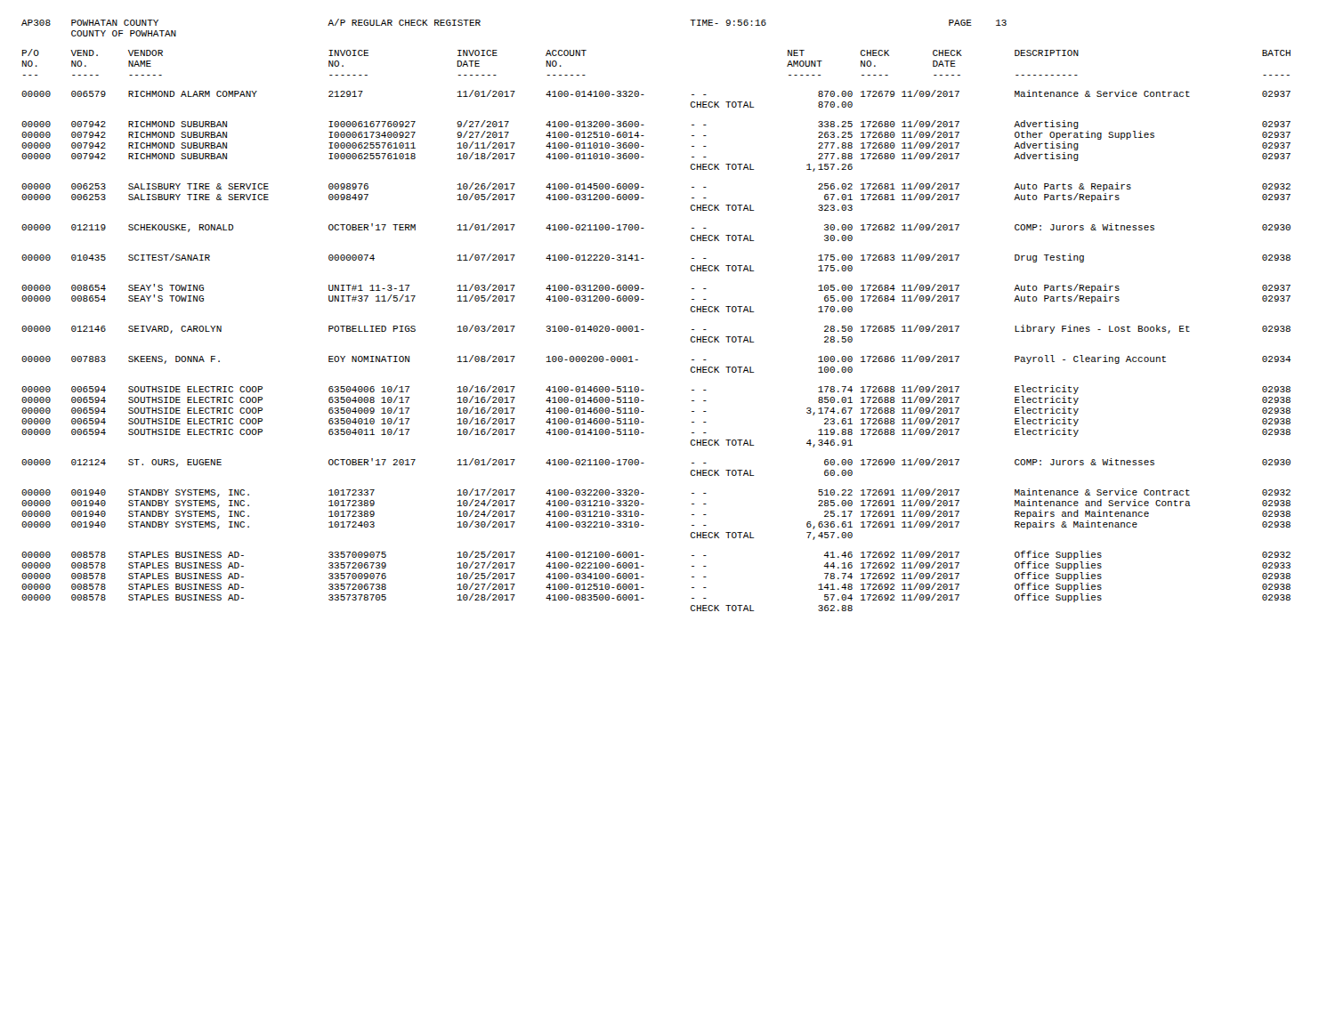| AP308 | POWHATAN COUNTY | A/P REGULAR CHECK REGISTER | TIME- 9:56:16 | PAGE 13 | | | |
| | COUNTY OF POWHATAN | | | | | | | | | | | |
| P/O | VEND. | VENDOR | INVOICE | INVOICE | ACCOUNT | | NET | CHECK | CHECK | | DESCRIPTION | BATCH |
| NO. | NO. | NAME | NO. | DATE | NO. | | AMOUNT | NO. | DATE | | | |
| --- | ----- | ------ | ------- | ------- | ------- | | ------ | ----- | ----- | | ----------- | ----- |
| 00000 | 006579 | RICHMOND ALARM COMPANY | 212917 | 11/01/2017 | 4100-014100-3320- | - - | 870.00 | 172679 11/09/2017 | | Maintenance & Service Contract | 02937 |
| | CHECK TOTAL | 870.00 | | | | |
| 00000 | 007942 | RICHMOND SUBURBAN | I00006167760927 | 9/27/2017 | 4100-013200-3600- | - - | 338.25 | 172680 11/09/2017 | | Advertising | 02937 |
| 00000 | 007942 | RICHMOND SUBURBAN | I00006173400927 | 9/27/2017 | 4100-012510-6014- | - - | 263.25 | 172680 11/09/2017 | | Other Operating Supplies | 02937 |
| 00000 | 007942 | RICHMOND SUBURBAN | I00006255761011 | 10/11/2017 | 4100-011010-3600- | - - | 277.88 | 172680 11/09/2017 | | Advertising | 02937 |
| 00000 | 007942 | RICHMOND SUBURBAN | I00006255761018 | 10/18/2017 | 4100-011010-3600- | - - | 277.88 | 172680 11/09/2017 | | Advertising | 02937 |
| | CHECK TOTAL | 1,157.26 | | | | |
| 00000 | 006253 | SALISBURY TIRE & SERVICE | 0098976 | 10/26/2017 | 4100-014500-6009- | - - | 256.02 | 172681 11/09/2017 | | Auto Parts & Repairs | 02932 |
| 00000 | 006253 | SALISBURY TIRE & SERVICE | 0098497 | 10/05/2017 | 4100-031200-6009- | - - | 67.01 | 172681 11/09/2017 | | Auto Parts/Repairs | 02937 |
| | CHECK TOTAL | 323.03 | | | | |
| 00000 | 012119 | SCHEKOUSKE, RONALD | OCTOBER'17 TERM | 11/01/2017 | 4100-021100-1700- | - - | 30.00 | 172682 11/09/2017 | | COMP: Jurors & Witnesses | 02930 |
| | CHECK TOTAL | 30.00 | | | | |
| 00000 | 010435 | SCITEST/SANAIR | 00000074 | 11/07/2017 | 4100-012220-3141- | - - | 175.00 | 172683 11/09/2017 | | Drug Testing | 02938 |
| | CHECK TOTAL | 175.00 | | | | |
| 00000 | 008654 | SEAY'S TOWING | UNIT#1 11-3-17 | 11/03/2017 | 4100-031200-6009- | - - | 105.00 | 172684 11/09/2017 | | Auto Parts/Repairs | 02937 |
| 00000 | 008654 | SEAY'S TOWING | UNIT#37 11/5/17 | 11/05/2017 | 4100-031200-6009- | - - | 65.00 | 172684 11/09/2017 | | Auto Parts/Repairs | 02937 |
| | CHECK TOTAL | 170.00 | | | | |
| 00000 | 012146 | SEIVARD, CAROLYN | POTBELLIED PIGS | 10/03/2017 | 3100-014020-0001- | - - | 28.50 | 172685 11/09/2017 | | Library Fines - Lost Books, Et | 02938 |
| | CHECK TOTAL | 28.50 | | | | |
| 00000 | 007883 | SKEENS, DONNA F. | EOY NOMINATION | 11/08/2017 | 100-000200-0001- | - - | 100.00 | 172686 11/09/2017 | | Payroll - Clearing Account | 02934 |
| | CHECK TOTAL | 100.00 | | | | |
| 00000 | 006594 | SOUTHSIDE ELECTRIC COOP | 63504006 10/17 | 10/16/2017 | 4100-014600-5110- | - - | 178.74 | 172688 11/09/2017 | | Electricity | 02938 |
| 00000 | 006594 | SOUTHSIDE ELECTRIC COOP | 63504008 10/17 | 10/16/2017 | 4100-014600-5110- | - - | 850.01 | 172688 11/09/2017 | | Electricity | 02938 |
| 00000 | 006594 | SOUTHSIDE ELECTRIC COOP | 63504009 10/17 | 10/16/2017 | 4100-014600-5110- | - - | 3,174.67 | 172688 11/09/2017 | | Electricity | 02938 |
| 00000 | 006594 | SOUTHSIDE ELECTRIC COOP | 63504010 10/17 | 10/16/2017 | 4100-014600-5110- | - - | 23.61 | 172688 11/09/2017 | | Electricity | 02938 |
| 00000 | 006594 | SOUTHSIDE ELECTRIC COOP | 63504011 10/17 | 10/16/2017 | 4100-014100-5110- | - - | 119.88 | 172688 11/09/2017 | | Electricity | 02938 |
| | CHECK TOTAL | 4,346.91 | | | | |
| 00000 | 012124 | ST. OURS, EUGENE | OCTOBER'17 2017 | 11/01/2017 | 4100-021100-1700- | - - | 60.00 | 172690 11/09/2017 | | COMP: Jurors & Witnesses | 02930 |
| | CHECK TOTAL | 60.00 | | | | |
| 00000 | 001940 | STANDBY SYSTEMS, INC. | 10172337 | 10/17/2017 | 4100-032200-3320- | - - | 510.22 | 172691 11/09/2017 | | Maintenance & Service Contract | 02932 |
| 00000 | 001940 | STANDBY SYSTEMS, INC. | 10172389 | 10/24/2017 | 4100-031210-3320- | - - | 285.00 | 172691 11/09/2017 | | Maintenance and Service Contra | 02938 |
| 00000 | 001940 | STANDBY SYSTEMS, INC. | 10172389 | 10/24/2017 | 4100-031210-3310- | - - | 25.17 | 172691 11/09/2017 | | Repairs and Maintenance | 02938 |
| 00000 | 001940 | STANDBY SYSTEMS, INC. | 10172403 | 10/30/2017 | 4100-032210-3310- | - - | 6,636.61 | 172691 11/09/2017 | | Repairs & Maintenance | 02938 |
| | CHECK TOTAL | 7,457.00 | | | | |
| 00000 | 008578 | STAPLES BUSINESS AD- | 3357009075 | 10/25/2017 | 4100-012100-6001- | - - | 41.46 | 172692 11/09/2017 | | Office Supplies | 02932 |
| 00000 | 008578 | STAPLES BUSINESS AD- | 3357206739 | 10/27/2017 | 4100-022100-6001- | - - | 44.16 | 172692 11/09/2017 | | Office Supplies | 02933 |
| 00000 | 008578 | STAPLES BUSINESS AD- | 3357009076 | 10/25/2017 | 4100-034100-6001- | - - | 78.74 | 172692 11/09/2017 | | Office Supplies | 02938 |
| 00000 | 008578 | STAPLES BUSINESS AD- | 3357206738 | 10/27/2017 | 4100-012510-6001- | - - | 141.48 | 172692 11/09/2017 | | Office Supplies | 02938 |
| 00000 | 008578 | STAPLES BUSINESS AD- | 3357378705 | 10/28/2017 | 4100-083500-6001- | - - | 57.04 | 172692 11/09/2017 | | Office Supplies | 02938 |
| | CHECK TOTAL | 362.88 | | | | |